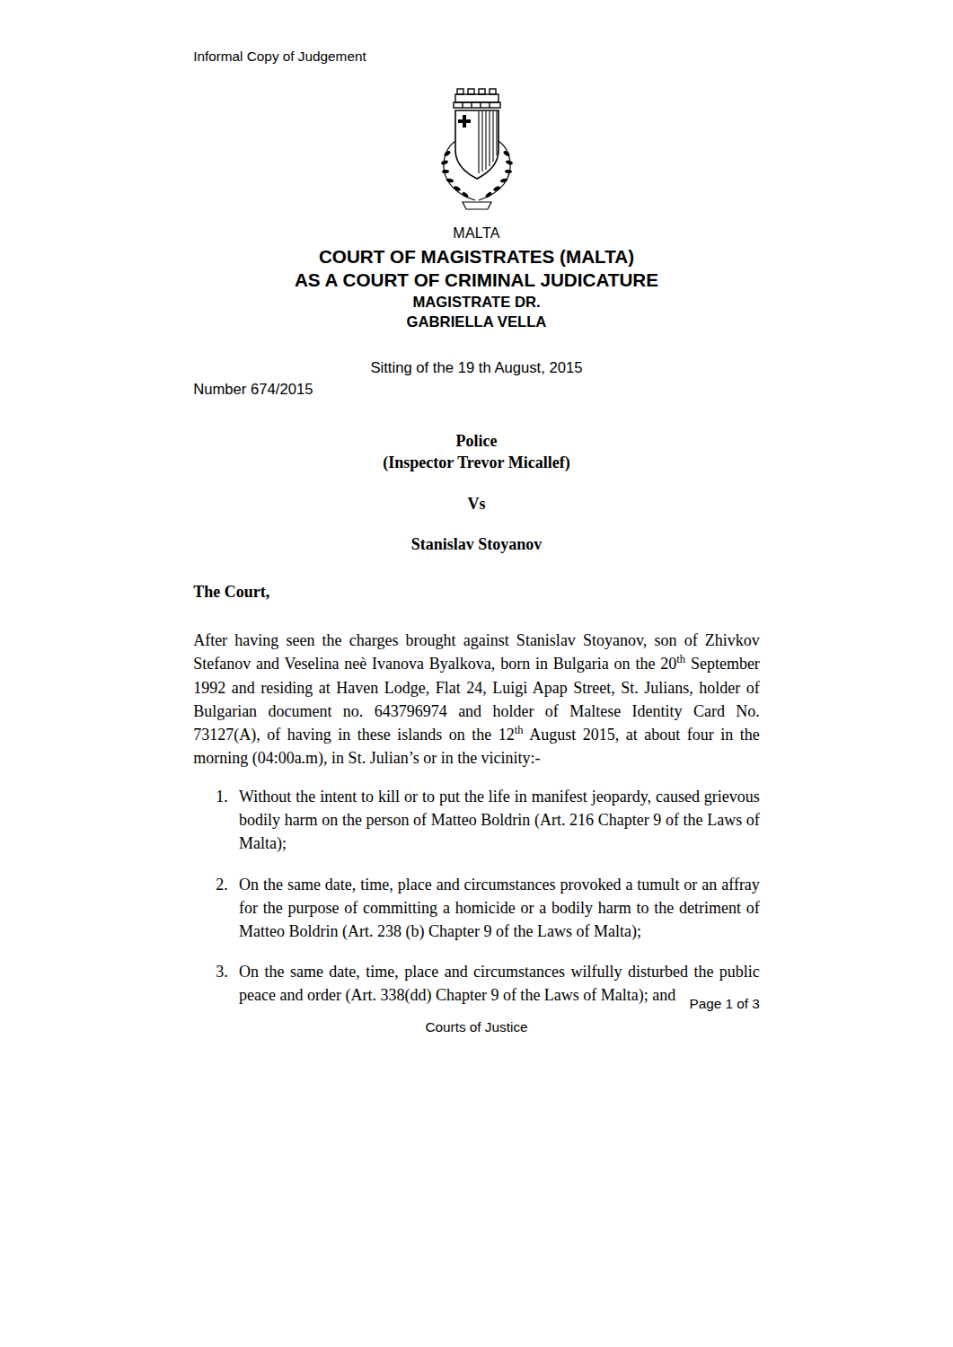Informal Copy of Judgement
MALTA
COURT OF MAGISTRATES (MALTA)
AS A COURT OF CRIMINAL JUDICATURE
MAGISTRATE DR.
GABRIELLA VELLA
Sitting of the 19 th August, 2015
Number 674/2015
Police
(Inspector Trevor Micallef)
Vs
Stanislav Stoyanov
The Court,
After having seen the charges brought against Stanislav Stoyanov, son of Zhivkov Stefanov and Veselina neè Ivanova Byalkova, born in Bulgaria on the 20th September 1992 and residing at Haven Lodge, Flat 24, Luigi Apap Street, St. Julians, holder of Bulgarian document no. 643796974 and holder of Maltese Identity Card No. 73127(A), of having in these islands on the 12th August 2015, at about four in the morning (04:00a.m), in St. Julian’s or in the vicinity:-
Without the intent to kill or to put the life in manifest jeopardy, caused grievous bodily harm on the person of Matteo Boldrin (Art. 216 Chapter 9 of the Laws of Malta);
On the same date, time, place and circumstances provoked a tumult or an affray for the purpose of committing a homicide or a bodily harm to the detriment of Matteo Boldrin (Art. 238 (b) Chapter 9 of the Laws of Malta);
On the same date, time, place and circumstances wilfully disturbed the public peace and order (Art. 338(dd) Chapter 9 of the Laws of Malta); and
Page 1 of 3
Courts of Justice